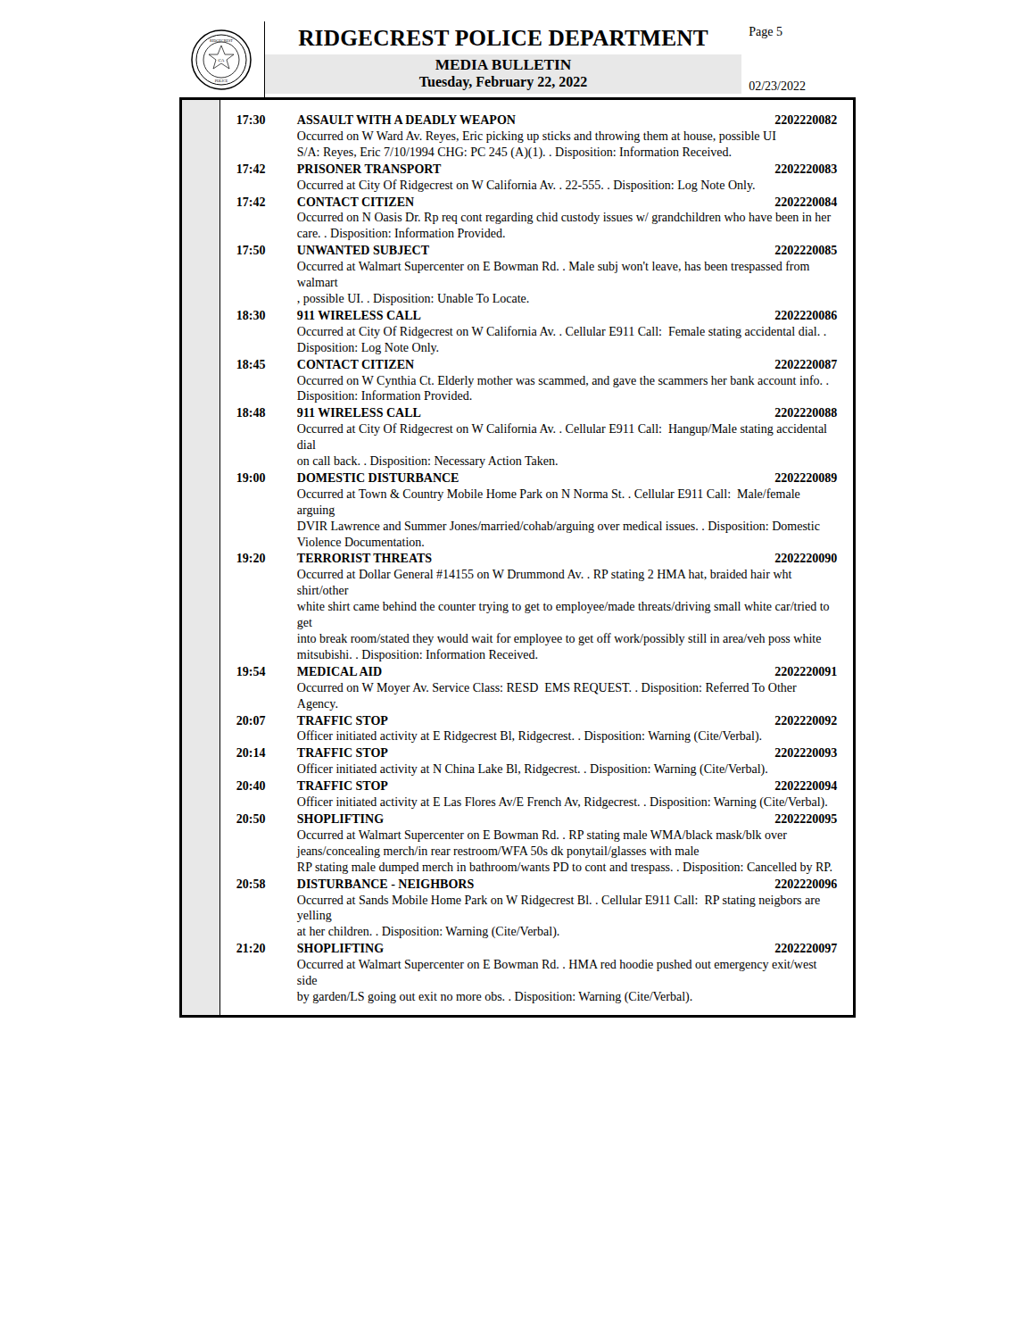RIDGECREST POLICE CA
RIDGECREST POLICE DEPARTMENT
MEDIA BULLETIN
Tuesday, February 22, 2022
Page 5
02/23/2022
17:30 ASSAULT WITH A DEADLY WEAPON 2202220082
Occurred on W Ward Av. Reyes, Eric picking up sticks and throwing them at house, possible UI
S/A: Reyes, Eric 7/10/1994 CHG: PC 245 (A)(1). . Disposition: Information Received.
17:42 PRISONER TRANSPORT 2202220083
Occurred at City Of Ridgecrest on W California Av. . 22-555. . Disposition: Log Note Only.
17:42 CONTACT CITIZEN 2202220084
Occurred on N Oasis Dr. Rp req cont regarding chid custody issues w/ grandchildren who have been in her
care. . Disposition: Information Provided.
17:50 UNWANTED SUBJECT 2202220085
Occurred at Walmart Supercenter on E Bowman Rd. . Male subj won't leave, has been trespassed from walmart
, possible UI. . Disposition: Unable To Locate.
18:30 911 WIRELESS CALL 2202220086
Occurred at City Of Ridgecrest on W California Av. . Cellular E911 Call: Female stating accidental dial. .
Disposition: Log Note Only.
18:45 CONTACT CITIZEN 2202220087
Occurred on W Cynthia Ct. Elderly mother was scammed, and gave the scammers her bank account info. .
Disposition: Information Provided.
18:48 911 WIRELESS CALL 2202220088
Occurred at City Of Ridgecrest on W California Av. . Cellular E911 Call: Hangup/Male stating accidental dial
on call back. . Disposition: Necessary Action Taken.
19:00 DOMESTIC DISTURBANCE 2202220089
Occurred at Town & Country Mobile Home Park on N Norma St. . Cellular E911 Call: Male/female arguing
DVIR Lawrence and Summer Jones/married/cohab/arguing over medical issues. . Disposition: Domestic
Violence Documentation.
19:20 TERRORIST THREATS 2202220090
Occurred at Dollar General #14155 on W Drummond Av. . RP stating 2 HMA hat, braided hair wht shirt/other
white shirt came behind the counter trying to get to employee/made threats/driving small white car/tried to get
into break room/stated they would wait for employee to get off work/possibly still in area/veh poss white
mitsubishi. . Disposition: Information Received.
19:54 MEDICAL AID 2202220091
Occurred on W Moyer Av. Service Class: RESD EMS REQUEST. . Disposition: Referred To Other Agency.
20:07 TRAFFIC STOP 2202220092
Officer initiated activity at E Ridgecrest Bl, Ridgecrest. . Disposition: Warning (Cite/Verbal).
20:14 TRAFFIC STOP 2202220093
Officer initiated activity at N China Lake Bl, Ridgecrest. . Disposition: Warning (Cite/Verbal).
20:40 TRAFFIC STOP 2202220094
Officer initiated activity at E Las Flores Av/E French Av, Ridgecrest. . Disposition: Warning (Cite/Verbal).
20:50 SHOPLIFTING 2202220095
Occurred at Walmart Supercenter on E Bowman Rd. . RP stating male WMA/black mask/blk over
jeans/concealing merch/in rear restroom/WFA 50s dk ponytail/glasses with male
RP stating male dumped merch in bathroom/wants PD to cont and trespass. . Disposition: Cancelled by RP.
20:58 DISTURBANCE - NEIGHBORS 2202220096
Occurred at Sands Mobile Home Park on W Ridgecrest Bl. . Cellular E911 Call: RP stating neigbors are yelling
at her children. . Disposition: Warning (Cite/Verbal).
21:20 SHOPLIFTING 2202220097
Occurred at Walmart Supercenter on E Bowman Rd. . HMA red hoodie pushed out emergency exit/west side
by garden/LS going out exit no more obs. . Disposition: Warning (Cite/Verbal).